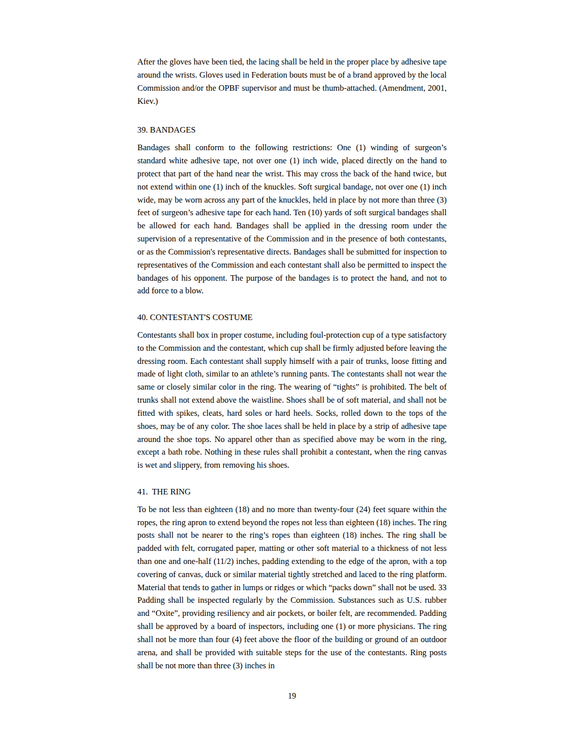After the gloves have been tied, the lacing shall be held in the proper place by adhesive tape around the wrists. Gloves used in Federation bouts must be of a brand approved by the local Commission and/or the OPBF supervisor and must be thumb-attached. (Amendment, 2001, Kiev.)
39. BANDAGES
Bandages shall conform to the following restrictions: One (1) winding of surgeon’s standard white adhesive tape, not over one (1) inch wide, placed directly on the hand to protect that part of the hand near the wrist. This may cross the back of the hand twice, but not extend within one (1) inch of the knuckles. Soft surgical bandage, not over one (1) inch wide, may be worn across any part of the knuckles, held in place by not more than three (3) feet of surgeon’s adhesive tape for each hand. Ten (10) yards of soft surgical bandages shall be allowed for each hand. Bandages shall be applied in the dressing room under the supervision of a representative of the Commission and in the presence of both contestants, or as the Commission's representative directs. Bandages shall be submitted for inspection to representatives of the Commission and each contestant shall also be permitted to inspect the bandages of his opponent. The purpose of the bandages is to protect the hand, and not to add force to a blow.
40. CONTESTANT'S COSTUME
Contestants shall box in proper costume, including foul-protection cup of a type satisfactory to the Commission and the contestant, which cup shall be firmly adjusted before leaving the dressing room. Each contestant shall supply himself with a pair of trunks, loose fitting and made of light cloth, similar to an athlete’s running pants. The contestants shall not wear the same or closely similar color in the ring. The wearing of “tights” is prohibited. The belt of trunks shall not extend above the waistline. Shoes shall be of soft material, and shall not be fitted with spikes, cleats, hard soles or hard heels. Socks, rolled down to the tops of the shoes, may be of any color. The shoe laces shall be held in place by a strip of adhesive tape around the shoe tops. No apparel other than as specified above may be worn in the ring, except a bath robe. Nothing in these rules shall prohibit a contestant, when the ring canvas is wet and slippery, from removing his shoes.
41. THE RING
To be not less than eighteen (18) and no more than twenty-four (24) feet square within the ropes, the ring apron to extend beyond the ropes not less than eighteen (18) inches. The ring posts shall not be nearer to the ring’s ropes than eighteen (18) inches. The ring shall be padded with felt, corrugated paper, matting or other soft material to a thickness of not less than one and one-half (11/2) inches, padding extending to the edge of the apron, with a top covering of canvas, duck or similar material tightly stretched and laced to the ring platform. Material that tends to gather in lumps or ridges or which “packs down” shall not be used. 33 Padding shall be inspected regularly by the Commission. Substances such as U.S. rubber and “Oxite”, providing resiliency and air pockets, or boiler felt, are recommended. Padding shall be approved by a board of inspectors, including one (1) or more physicians. The ring shall not be more than four (4) feet above the floor of the building or ground of an outdoor arena, and shall be provided with suitable steps for the use of the contestants. Ring posts shall be not more than three (3) inches in
19